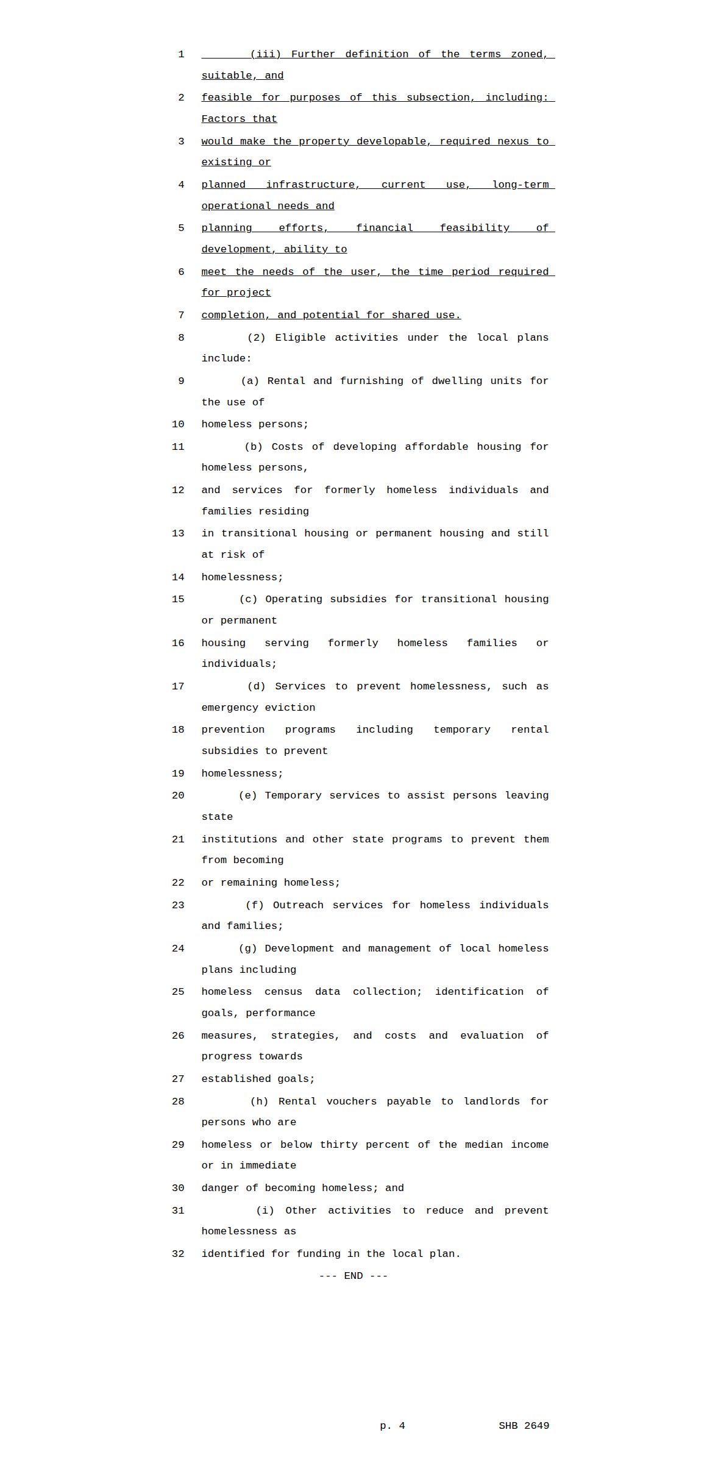| 1 | (iii) Further definition of the terms zoned, suitable, and |
| 2 | feasible for purposes of this subsection, including: Factors that |
| 3 | would make the property developable, required nexus to existing or |
| 4 | planned infrastructure, current use, long-term operational needs and |
| 5 | planning efforts, financial feasibility of development, ability to |
| 6 | meet the needs of the user, the time period required for project |
| 7 | completion, and potential for shared use. |
| 8 | (2) Eligible activities under the local plans include: |
| 9 | (a) Rental and furnishing of dwelling units for the use of |
| 10 | homeless persons; |
| 11 | (b) Costs of developing affordable housing for homeless persons, |
| 12 | and services for formerly homeless individuals and families residing |
| 13 | in transitional housing or permanent housing and still at risk of |
| 14 | homelessness; |
| 15 | (c) Operating subsidies for transitional housing or permanent |
| 16 | housing serving formerly homeless families or individuals; |
| 17 | (d) Services to prevent homelessness, such as emergency eviction |
| 18 | prevention programs including temporary rental subsidies to prevent |
| 19 | homelessness; |
| 20 | (e) Temporary services to assist persons leaving state |
| 21 | institutions and other state programs to prevent them from becoming |
| 22 | or remaining homeless; |
| 23 | (f) Outreach services for homeless individuals and families; |
| 24 | (g) Development and management of local homeless plans including |
| 25 | homeless census data collection; identification of goals, performance |
| 26 | measures, strategies, and costs and evaluation of progress towards |
| 27 | established goals; |
| 28 | (h) Rental vouchers payable to landlords for persons who are |
| 29 | homeless or below thirty percent of the median income or in immediate |
| 30 | danger of becoming homeless; and |
| 31 | (i) Other activities to reduce and prevent homelessness as |
| 32 | identified for funding in the local plan. |
--- END ---
p. 4 SHB 2649